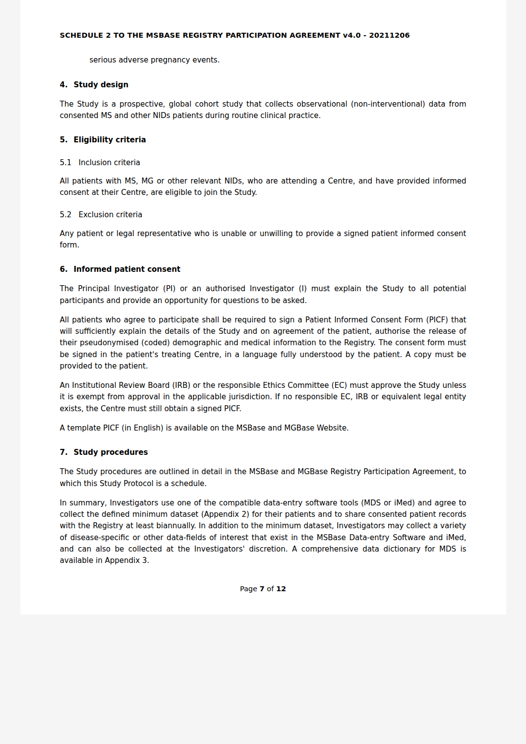SCHEDULE 2 TO THE MSBASE REGISTRY PARTICIPATION AGREEMENT v4.0 - 20211206
serious adverse pregnancy events.
4. Study design
The Study is a prospective, global cohort study that collects observational (non-interventional) data from consented MS and other NIDs patients during routine clinical practice.
5. Eligibility criteria
5.1 Inclusion criteria
All patients with MS, MG or other relevant NIDs, who are attending a Centre, and have provided informed consent at their Centre, are eligible to join the Study.
5.2 Exclusion criteria
Any patient or legal representative who is unable or unwilling to provide a signed patient informed consent form.
6. Informed patient consent
The Principal Investigator (PI) or an authorised Investigator (I) must explain the Study to all potential participants and provide an opportunity for questions to be asked.
All patients who agree to participate shall be required to sign a Patient Informed Consent Form (PICF) that will sufficiently explain the details of the Study and on agreement of the patient, authorise the release of their pseudonymised (coded) demographic and medical information to the Registry. The consent form must be signed in the patient's treating Centre, in a language fully understood by the patient. A copy must be provided to the patient.
An Institutional Review Board (IRB) or the responsible Ethics Committee (EC) must approve the Study unless it is exempt from approval in the applicable jurisdiction. If no responsible EC, IRB or equivalent legal entity exists, the Centre must still obtain a signed PICF.
A template PICF (in English) is available on the MSBase and MGBase Website.
7. Study procedures
The Study procedures are outlined in detail in the MSBase and MGBase Registry Participation Agreement, to which this Study Protocol is a schedule.
In summary, Investigators use one of the compatible data-entry software tools (MDS or iMed) and agree to collect the defined minimum dataset (Appendix 2) for their patients and to share consented patient records with the Registry at least biannually. In addition to the minimum dataset, Investigators may collect a variety of disease-specific or other data-fields of interest that exist in the MSBase Data-entry Software and iMed, and can also be collected at the Investigators' discretion. A comprehensive data dictionary for MDS is available in Appendix 3.
Page 7 of 12